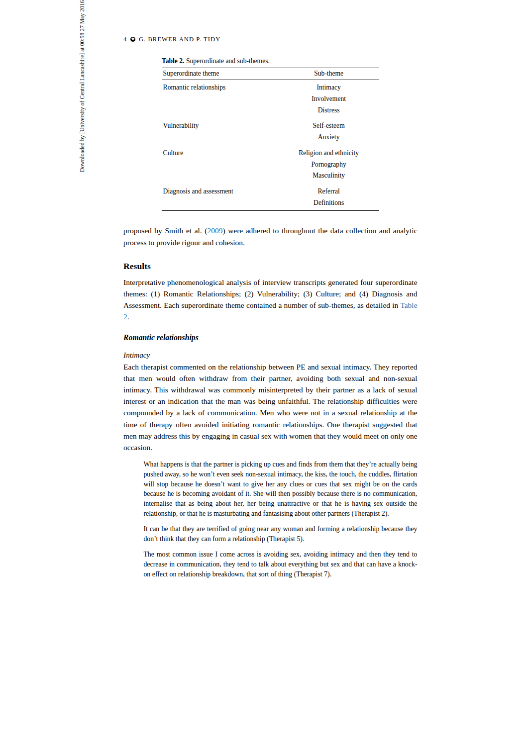Downloaded by [University of Central Lancashire] at 00:58 27 May 2016
4 ★ G. BREWER AND P. TIDY
Table 2. Superordinate and sub-themes.
| Superordinate theme | Sub-theme |
| --- | --- |
| Romantic relationships | Intimacy |
| | Involvement |
| | Distress |
| Vulnerability | Self-esteem |
| | Anxiety |
| Culture | Religion and ethnicity |
| | Pornography |
| | Masculinity |
| Diagnosis and assessment | Referral |
| | Definitions |
proposed by Smith et al. (2009) were adhered to throughout the data collection and analytic process to provide rigour and cohesion.
Results
Interpretative phenomenological analysis of interview transcripts generated four superordinate themes: (1) Romantic Relationships; (2) Vulnerability; (3) Culture; and (4) Diagnosis and Assessment. Each superordinate theme contained a number of sub-themes, as detailed in Table 2.
Romantic relationships
Intimacy
Each therapist commented on the relationship between PE and sexual intimacy. They reported that men would often withdraw from their partner, avoiding both sexual and non-sexual intimacy. This withdrawal was commonly misinterpreted by their partner as a lack of sexual interest or an indication that the man was being unfaithful. The relationship difficulties were compounded by a lack of communication. Men who were not in a sexual relationship at the time of therapy often avoided initiating romantic relationships. One therapist suggested that men may address this by engaging in casual sex with women that they would meet on only one occasion.
What happens is that the partner is picking up cues and finds from them that they’re actually being pushed away, so he won’t even seek non-sexual intimacy, the kiss, the touch, the cuddles, flirtation will stop because he doesn’t want to give her any clues or cues that sex might be on the cards because he is becoming avoidant of it. She will then possibly because there is no communication, internalise that as being about her, her being unattractive or that he is having sex outside the relationship, or that he is masturbating and fantasising about other partners (Therapist 2).
It can be that they are terrified of going near any woman and forming a relationship because they don’t think that they can form a relationship (Therapist 5).
The most common issue I come across is avoiding sex, avoiding intimacy and then they tend to decrease in communication, they tend to talk about everything but sex and that can have a knock-on effect on relationship breakdown, that sort of thing (Therapist 7).